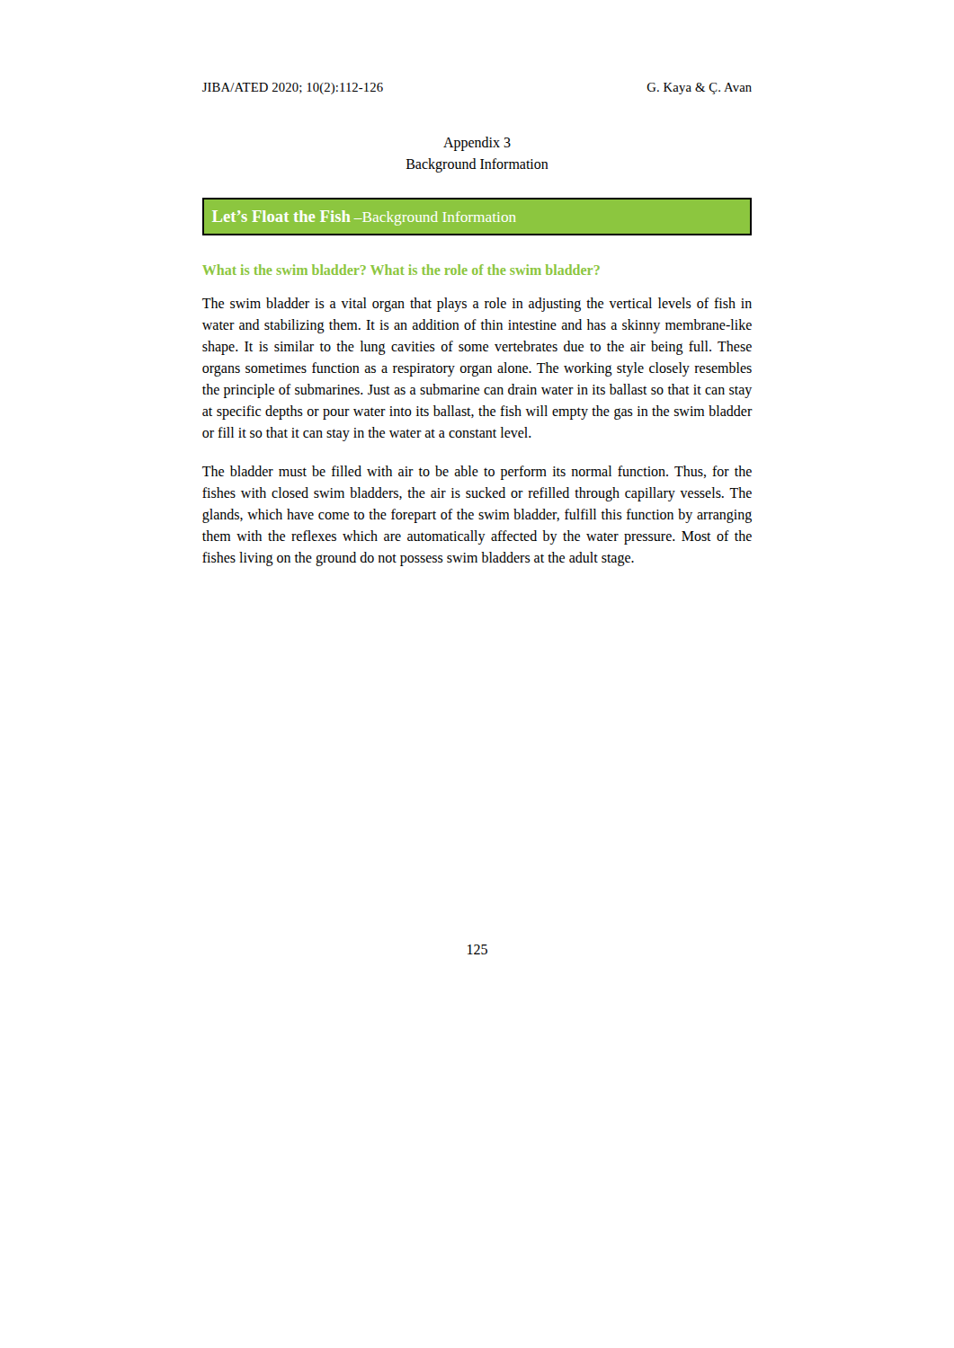JIBA/ATED 2020; 10(2):112-126 G. Kaya & Ç. Avan
Appendix 3
Background Information
Let’s Float the Fish –Background Information
What is the swim bladder? What is the role of the swim bladder?
The swim bladder is a vital organ that plays a role in adjusting the vertical levels of fish in water and stabilizing them. It is an addition of thin intestine and has a skinny membrane-like shape. It is similar to the lung cavities of some vertebrates due to the air being full. These organs sometimes function as a respiratory organ alone. The working style closely resembles the principle of submarines. Just as a submarine can drain water in its ballast so that it can stay at specific depths or pour water into its ballast, the fish will empty the gas in the swim bladder or fill it so that it can stay in the water at a constant level.
The bladder must be filled with air to be able to perform its normal function. Thus, for the fishes with closed swim bladders, the air is sucked or refilled through capillary vessels. The glands, which have come to the forepart of the swim bladder, fulfill this function by arranging them with the reflexes which are automatically affected by the water pressure. Most of the fishes living on the ground do not possess swim bladders at the adult stage.
125